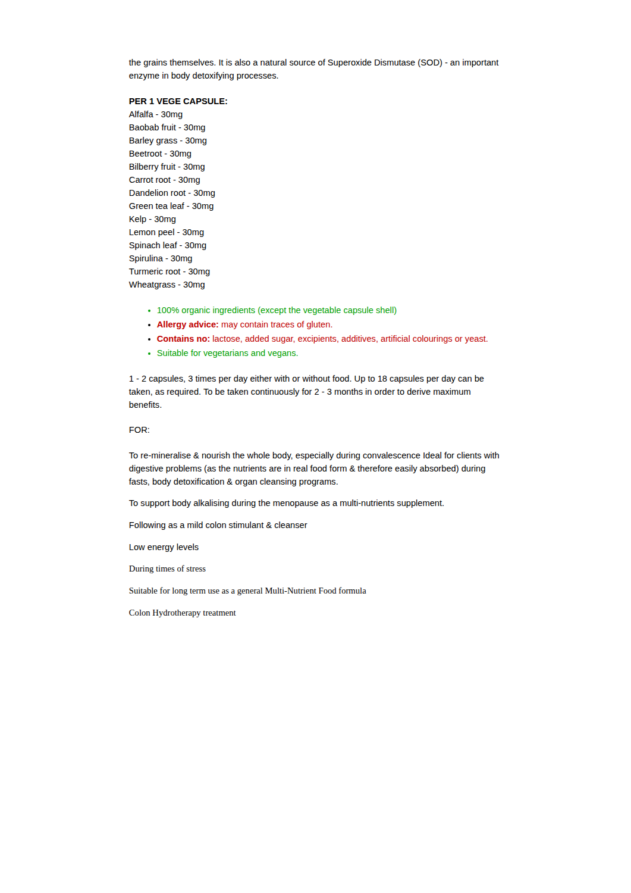the grains themselves. It is also a natural source of Superoxide Dismutase (SOD) - an important enzyme in body detoxifying processes.
PER 1 VEGE CAPSULE:
Alfalfa - 30mg
Baobab fruit - 30mg
Barley grass - 30mg
Beetroot - 30mg
Bilberry fruit - 30mg
Carrot root - 30mg
Dandelion root - 30mg
Green tea leaf - 30mg
Kelp - 30mg
Lemon peel - 30mg
Spinach leaf - 30mg
Spirulina - 30mg
Turmeric root - 30mg
Wheatgrass - 30mg
100% organic ingredients (except the vegetable capsule shell)
Allergy advice: may contain traces of gluten.
Contains no: lactose, added sugar, excipients, additives, artificial colourings or yeast.
Suitable for vegetarians and vegans.
1 - 2 capsules, 3 times per day either with or without food. Up to 18 capsules per day can be taken, as required. To be taken continuously for 2 - 3 months in order to derive maximum benefits.
FOR:
To re-mineralise & nourish the whole body, especially during convalescence Ideal for clients with digestive problems (as the nutrients are in real food form & therefore easily absorbed) during fasts, body detoxification & organ cleansing programs.
To support body alkalising during the menopause as a multi-nutrients supplement.
Following as a mild colon stimulant & cleanser
Low energy levels
During times of stress
Suitable for long term use as a general Multi-Nutrient Food formula
Colon Hydrotherapy treatment